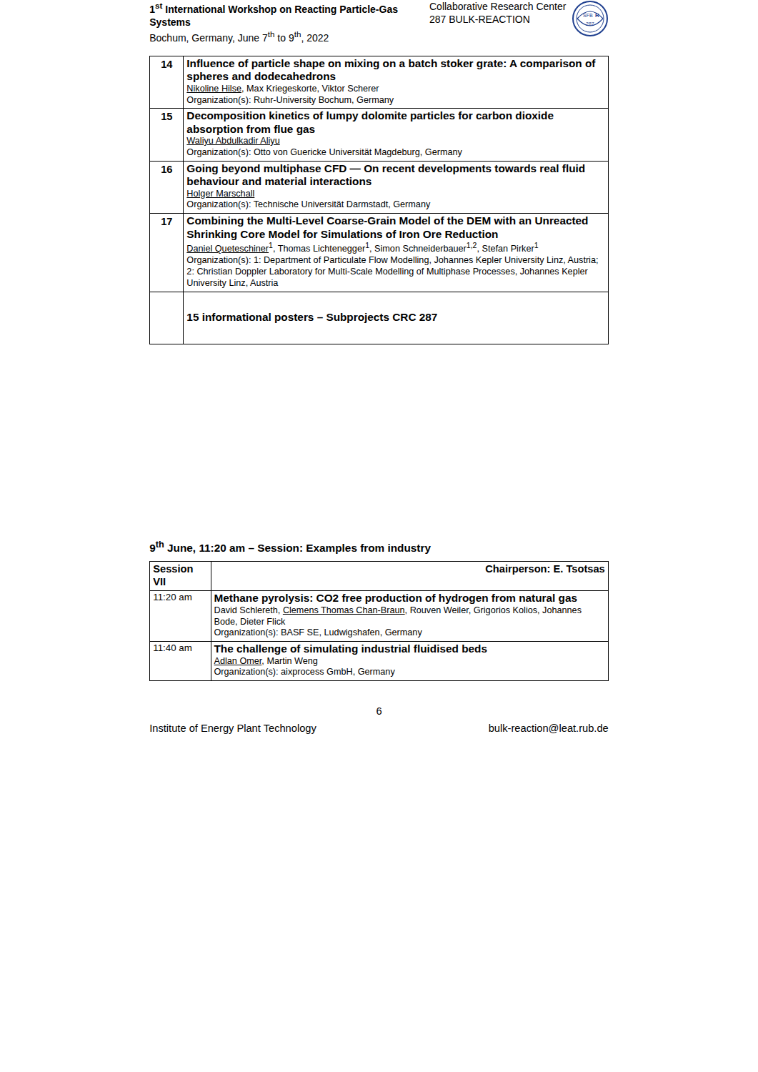1st International Workshop on Reacting Particle-Gas Systems
Bochum, Germany, June 7th to 9th, 2022
Collaborative Research Center
287 BULK-REACTION
SFB R 287
| 14 | Influence of particle shape on mixing on a batch stoker grate: A comparison of spheres and dodecahedrons Nikoline Hilse , Max Kriegeskorte, Viktor Scherer Organization(s): Ruhr-University Bochum, Germany |
| 15 | Decomposition kinetics of lumpy dolomite particles for carbon dioxide absorption from flue gas Waliyu Abdulkadir Aliyu Organization(s): Otto von Guericke Universität Magdeburg, Germany |
| 16 | Going beyond multiphase CFD — On recent developments towards real fluid behaviour and material interactions Holger Marschall Organization(s): Technische Universität Darmstadt, Germany |
| 17 | Combining the Multi-Level Coarse-Grain Model of the DEM with an Unreacted Shrinking Core Model for Simulations of Iron Ore Reduction Daniel Queteschiner 1 , Thomas Lichtenegger 1 , Simon Schneiderbauer 1,2 , Stefan Pirker 1 Organization(s): 1: Department of Particulate Flow Modelling, Johannes Kepler University Linz, Austria; 2: Christian Doppler Laboratory for Multi-Scale Modelling of Multiphase Processes, Johannes Kepler University Linz, Austria |
| | 15 informational posters – Subprojects CRC 287 |
9th June, 11:20 am – Session: Examples from industry
| Session VII | Chairperson: E. Tsotsas |
| --- | --- |
| 11:20 am | Methane pyrolysis: CO2 free production of hydrogen from natural gas David Schlereth, Clemens Thomas Chan-Braun , Rouven Weiler, Grigorios Kolios, Johannes Bode, Dieter Flick Organization(s): BASF SE, Ludwigshafen, Germany |
| 11:40 am | The challenge of simulating industrial fluidised beds Adlan Omer , Martin Weng Organization(s): aixprocess GmbH, Germany |
6
Institute of Energy Plant Technology
bulk-reaction@leat.rub.de